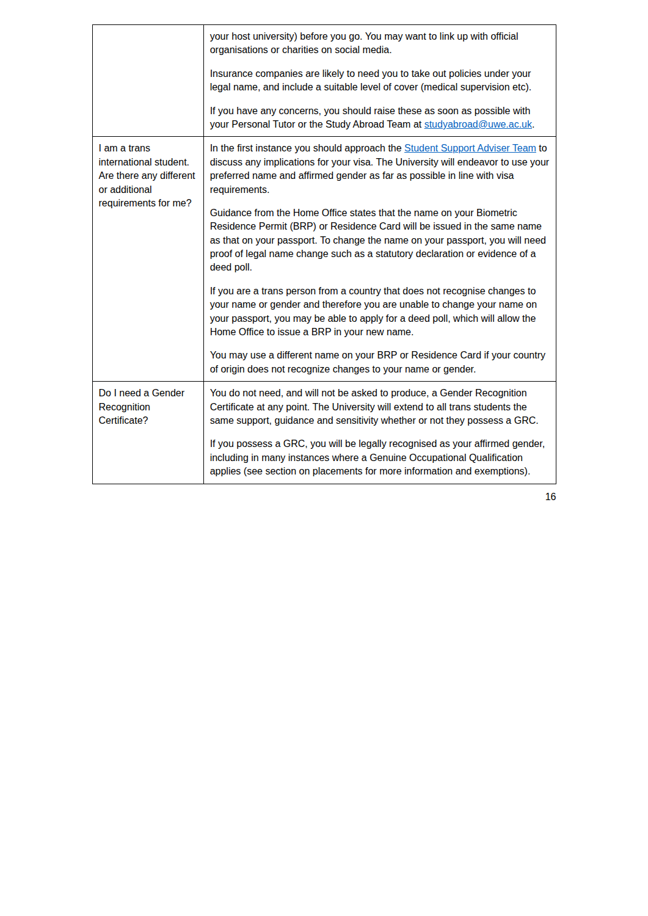| | your host university) before you go. You may want to link up with official organisations or charities on social media. Insurance companies are likely to need you to take out policies under your legal name, and include a suitable level of cover (medical supervision etc). If you have any concerns, you should raise these as soon as possible with your Personal Tutor or the Study Abroad Team at studyabroad@uwe.ac.uk . |
| I am a trans international student. Are there any different or additional requirements for me? | In the first instance you should approach the Student Support Adviser Team to discuss any implications for your visa. The University will endeavor to use your preferred name and affirmed gender as far as possible in line with visa requirements. Guidance from the Home Office states that the name on your Biometric Residence Permit (BRP) or Residence Card will be issued in the same name as that on your passport. To change the name on your passport, you will need proof of legal name change such as a statutory declaration or evidence of a deed poll. If you are a trans person from a country that does not recognise changes to your name or gender and therefore you are unable to change your name on your passport, you may be able to apply for a deed poll, which will allow the Home Office to issue a BRP in your new name. You may use a different name on your BRP or Residence Card if your country of origin does not recognize changes to your name or gender. |
| Do I need a Gender Recognition Certificate? | You do not need, and will not be asked to produce, a Gender Recognition Certificate at any point. The University will extend to all trans students the same support, guidance and sensitivity whether or not they possess a GRC. If you possess a GRC, you will be legally recognised as your affirmed gender, including in many instances where a Genuine Occupational Qualification applies (see section on placements for more information and exemptions). |
16